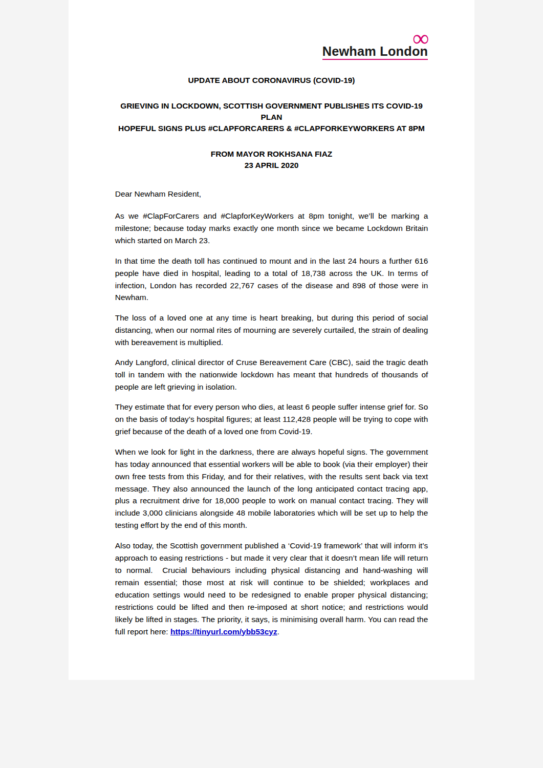∞ Newham London
Update about Coronavirus (COVID-19)
Grieving in lockdown, Scottish Government publishes its Covid-19 plan
Hopeful signs plus #ClapForCarers & #ClapForKeyWorkers at 8pm
From Mayor Rokhsana Fiaz
23 April 2020
Dear Newham Resident,
As we #ClapForCarers and #ClapforKeyWorkers at 8pm tonight, we’ll be marking a milestone; because today marks exactly one month since we became Lockdown Britain which started on March 23.
In that time the death toll has continued to mount and in the last 24 hours a further 616 people have died in hospital, leading to a total of 18,738 across the UK. In terms of infection, London has recorded 22,767 cases of the disease and 898 of those were in Newham.
The loss of a loved one at any time is heart breaking, but during this period of social distancing, when our normal rites of mourning are severely curtailed, the strain of dealing with bereavement is multiplied.
Andy Langford, clinical director of Cruse Bereavement Care (CBC), said the tragic death toll in tandem with the nationwide lockdown has meant that hundreds of thousands of people are left grieving in isolation.
They estimate that for every person who dies, at least 6 people suffer intense grief for. So on the basis of today’s hospital figures; at least 112,428 people will be trying to cope with grief because of the death of a loved one from Covid-19.
When we look for light in the darkness, there are always hopeful signs. The government has today announced that essential workers will be able to book (via their employer) their own free tests from this Friday, and for their relatives, with the results sent back via text message. They also announced the launch of the long anticipated contact tracing app, plus a recruitment drive for 18,000 people to work on manual contact tracing. They will include 3,000 clinicians alongside 48 mobile laboratories which will be set up to help the testing effort by the end of this month.
Also today, the Scottish government published a ‘Covid-19 framework’ that will inform it’s approach to easing restrictions - but made it very clear that it doesn’t mean life will return to normal. Crucial behaviours including physical distancing and hand-washing will remain essential; those most at risk will continue to be shielded; workplaces and education settings would need to be redesigned to enable proper physical distancing; restrictions could be lifted and then re-imposed at short notice; and restrictions would likely be lifted in stages. The priority, it says, is minimising overall harm. You can read the full report here: https://tinyurl.com/ybb53cyz.